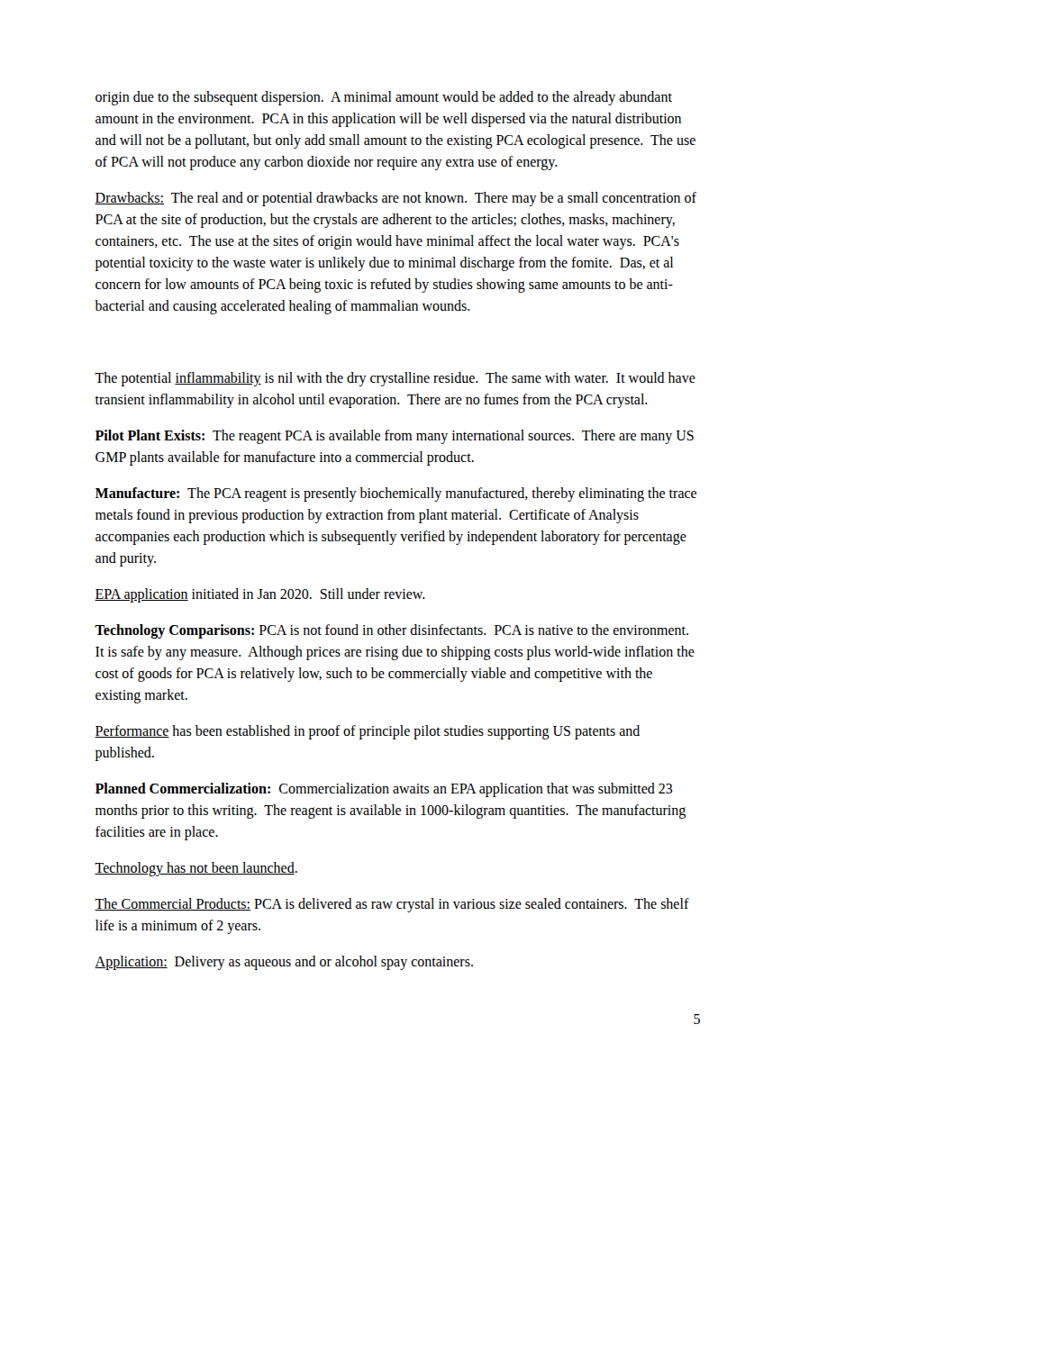origin due to the subsequent dispersion. A minimal amount would be added to the already abundant amount in the environment. PCA in this application will be well dispersed via the natural distribution and will not be a pollutant, but only add small amount to the existing PCA ecological presence. The use of PCA will not produce any carbon dioxide nor require any extra use of energy.
Drawbacks: The real and or potential drawbacks are not known. There may be a small concentration of PCA at the site of production, but the crystals are adherent to the articles; clothes, masks, machinery, containers, etc. The use at the sites of origin would have minimal affect the local water ways. PCA's potential toxicity to the waste water is unlikely due to minimal discharge from the fomite. Das, et al concern for low amounts of PCA being toxic is refuted by studies showing same amounts to be anti-bacterial and causing accelerated healing of mammalian wounds.
The potential inflammability is nil with the dry crystalline residue. The same with water. It would have transient inflammability in alcohol until evaporation. There are no fumes from the PCA crystal.
Pilot Plant Exists: The reagent PCA is available from many international sources. There are many US GMP plants available for manufacture into a commercial product.
Manufacture: The PCA reagent is presently biochemically manufactured, thereby eliminating the trace metals found in previous production by extraction from plant material. Certificate of Analysis accompanies each production which is subsequently verified by independent laboratory for percentage and purity.
EPA application initiated in Jan 2020. Still under review.
Technology Comparisons: PCA is not found in other disinfectants. PCA is native to the environment. It is safe by any measure. Although prices are rising due to shipping costs plus world-wide inflation the cost of goods for PCA is relatively low, such to be commercially viable and competitive with the existing market.
Performance has been established in proof of principle pilot studies supporting US patents and published.
Planned Commercialization: Commercialization awaits an EPA application that was submitted 23 months prior to this writing. The reagent is available in 1000-kilogram quantities. The manufacturing facilities are in place.
Technology has not been launched.
The Commercial Products: PCA is delivered as raw crystal in various size sealed containers. The shelf life is a minimum of 2 years.
Application: Delivery as aqueous and or alcohol spay containers.
5